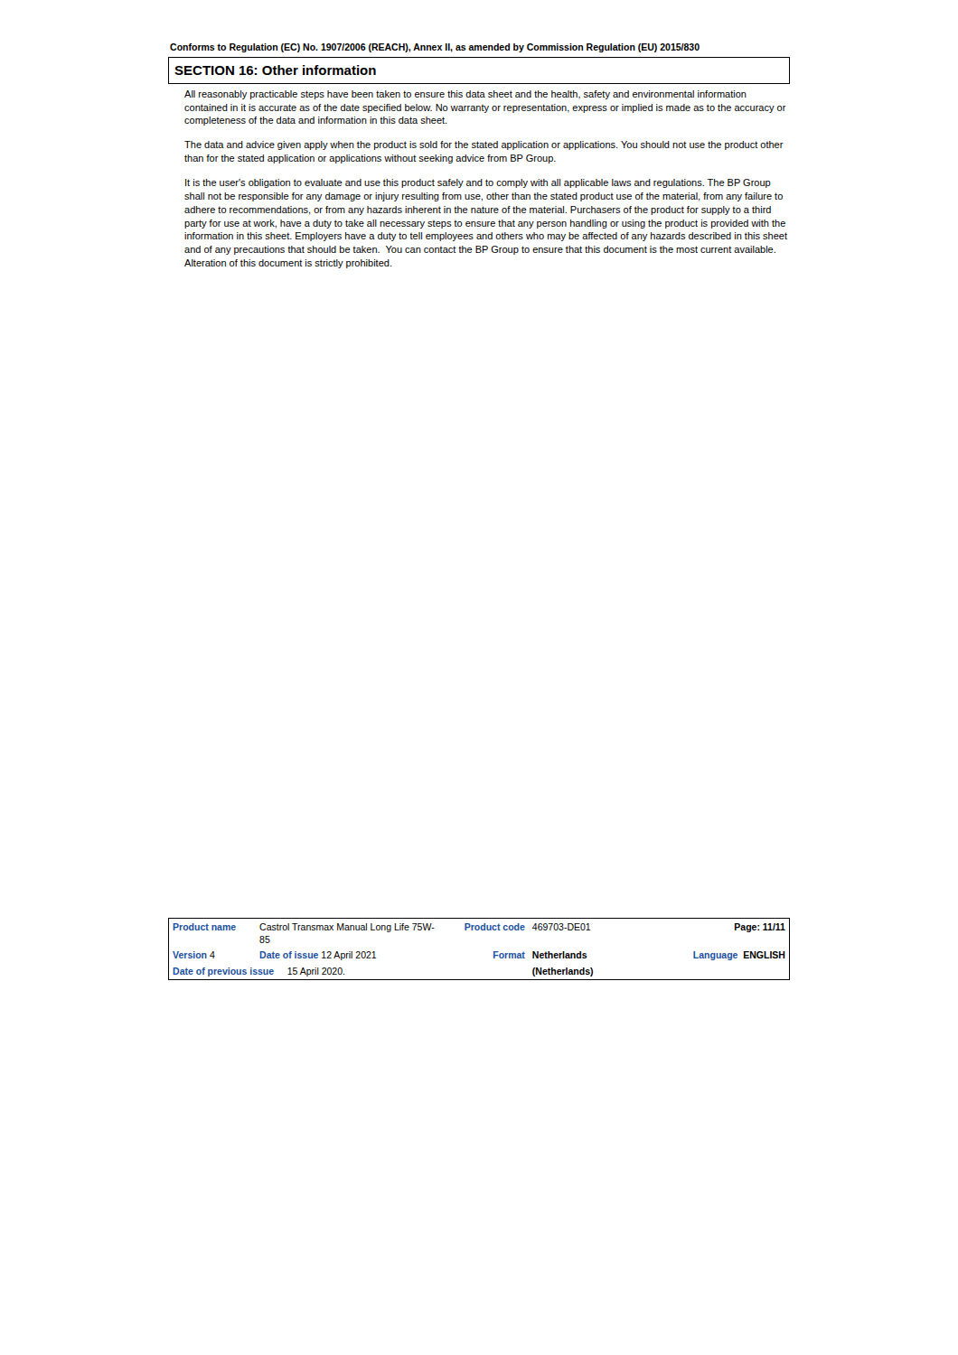Conforms to Regulation (EC) No. 1907/2006 (REACH), Annex II, as amended by Commission Regulation (EU) 2015/830
SECTION 16: Other information
All reasonably practicable steps have been taken to ensure this data sheet and the health, safety and environmental information contained in it is accurate as of the date specified below. No warranty or representation, express or implied is made as to the accuracy or completeness of the data and information in this data sheet.
The data and advice given apply when the product is sold for the stated application or applications. You should not use the product other than for the stated application or applications without seeking advice from BP Group.
It is the user's obligation to evaluate and use this product safely and to comply with all applicable laws and regulations. The BP Group shall not be responsible for any damage or injury resulting from use, other than the stated product use of the material, from any failure to adhere to recommendations, or from any hazards inherent in the nature of the material. Purchasers of the product for supply to a third party for use at work, have a duty to take all necessary steps to ensure that any person handling or using the product is provided with the information in this sheet. Employers have a duty to tell employees and others who may be affected of any hazards described in this sheet and of any precautions that should be taken. You can contact the BP Group to ensure that this document is the most current available. Alteration of this document is strictly prohibited.
| Product name | Castrol Transmax Manual Long Life 75W-85 | Product code | 469703-DE01 | Page: 11/11 |
| Version 4 | Date of issue 12 April 2021 | Format | Netherlands | Language ENGLISH |
| Date of previous issue 15 April 2020. | | (Netherlands) | |